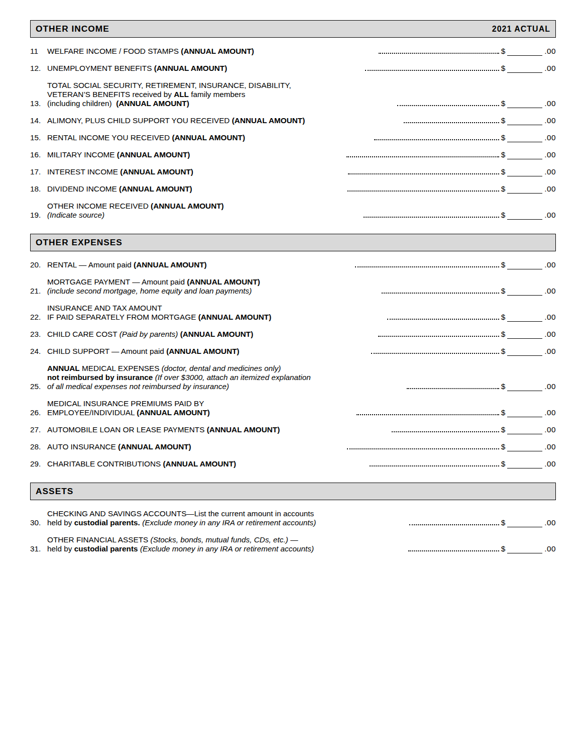OTHER INCOME 2021 ACTUAL
11 WELFARE INCOME / FOOD STAMPS (ANNUAL AMOUNT) $ .00
12. UNEMPLOYMENT BENEFITS (ANNUAL AMOUNT) $ .00
13. TOTAL SOCIAL SECURITY, RETIREMENT, INSURANCE, DISABILITY, VETERAN’S BENEFITS received by ALL family members (including children) (ANNUAL AMOUNT) $ .00
14. ALIMONY, PLUS CHILD SUPPORT YOU RECEIVED (ANNUAL AMOUNT) $ .00
15. RENTAL INCOME YOU RECEIVED (ANNUAL AMOUNT) $ .00
16. MILITARY INCOME (ANNUAL AMOUNT) $ .00
17. INTEREST INCOME (ANNUAL AMOUNT) $ .00
18. DIVIDEND INCOME (ANNUAL AMOUNT) $ .00
19. OTHER INCOME RECEIVED (ANNUAL AMOUNT) (Indicate source) $ .00
OTHER EXPENSES
20. RENTAL — Amount paid (ANNUAL AMOUNT) $ .00
21. MORTGAGE PAYMENT — Amount paid (ANNUAL AMOUNT) (include second mortgage, home equity and loan payments) $ .00
22. INSURANCE AND TAX AMOUNT IF PAID SEPARATELY FROM MORTGAGE (ANNUAL AMOUNT) $ .00
23. CHILD CARE COST (Paid by parents) (ANNUAL AMOUNT) $ .00
24. CHILD SUPPORT — Amount paid (ANNUAL AMOUNT) $ .00
25. ANNUAL MEDICAL EXPENSES (doctor, dental and medicines only) not reimbursed by insurance (If over $3000, attach an itemized explanation of all medical expenses not reimbursed by insurance) $ .00
26. MEDICAL INSURANCE PREMIUMS PAID BY EMPLOYEE/INDIVIDUAL (ANNUAL AMOUNT) $ .00
27. AUTOMOBILE LOAN OR LEASE PAYMENTS (ANNUAL AMOUNT) $ .00
28. AUTO INSURANCE (ANNUAL AMOUNT) $ .00
29. CHARITABLE CONTRIBUTIONS (ANNUAL AMOUNT) $ .00
ASSETS
30. CHECKING AND SAVINGS ACCOUNTS—List the current amount in accounts held by custodial parents. (Exclude money in any IRA or retirement accounts) $ .00
31. OTHER FINANCIAL ASSETS (Stocks, bonds, mutual funds, CDs, etc.) — held by custodial parents (Exclude money in any IRA or retirement accounts) $ .00